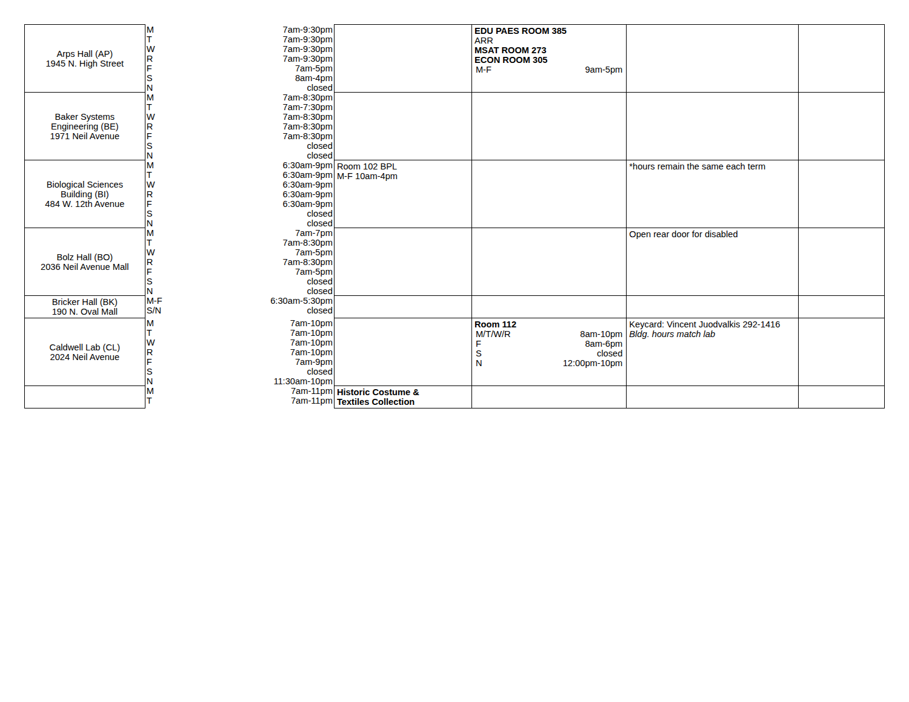| Arps Hall (AP) 1945 N. High Street | / M / 7am-9:30pm / / T / 7am-9:30pm / / W / 7am-9:30pm / / R / 7am-9:30pm / / F / 7am-5pm / / S / 8am-4pm / / N / closed / | | EDU PAES ROOM 385 ARR MSAT ROOM 273 ECON ROOM 305 / M-F / 9am-5pm / | | |
| Baker Systems Engineering (BE) 1971 Neil Avenue | / M / 7am-8:30pm / / T / 7am-7:30pm / / W / 7am-8:30pm / / R / 7am-8:30pm / / F / 7am-8:30pm / / S / closed / / N / closed / | | | | |
| Biological Sciences Building (BI) 484 W. 12th Avenue | / M / 6:30am-9pm / / T / 6:30am-9pm / / W / 6:30am-9pm / / R / 6:30am-9pm / / F / 6:30am-9pm / / S / closed / / N / closed / | Room 102 BPL M-F 10am-4pm | | *hours remain the same each term | |
| Bolz Hall (BO) 2036 Neil Avenue Mall | / M / 7am-7pm / / T / 7am-8:30pm / / W / 7am-5pm / / R / 7am-8:30pm / / F / 7am-5pm / / S / closed / / N / closed / | | | Open rear door for disabled | |
| Bricker Hall (BK) 190 N. Oval Mall | / M-F / 6:30am-5:30pm / / S/N / closed / | | | | |
| Caldwell Lab (CL) 2024 Neil Avenue | / M / 7am-10pm / / T / 7am-10pm / / W / 7am-10pm / / R / 7am-10pm / / F / 7am-9pm / / S / closed / / N / 11:30am-10pm / | | Room 112 / M/T/W/R / 8am-10pm / / F / 8am-6pm / / S / closed / / N / 12:00pm-10pm / | Keycard: Vincent Juodvalkis 292-1416 Bldg. hours match lab | |
| | / M / 7am-11pm / / T / 7am-11pm / | Historic Costume & Textiles Collection | | | |